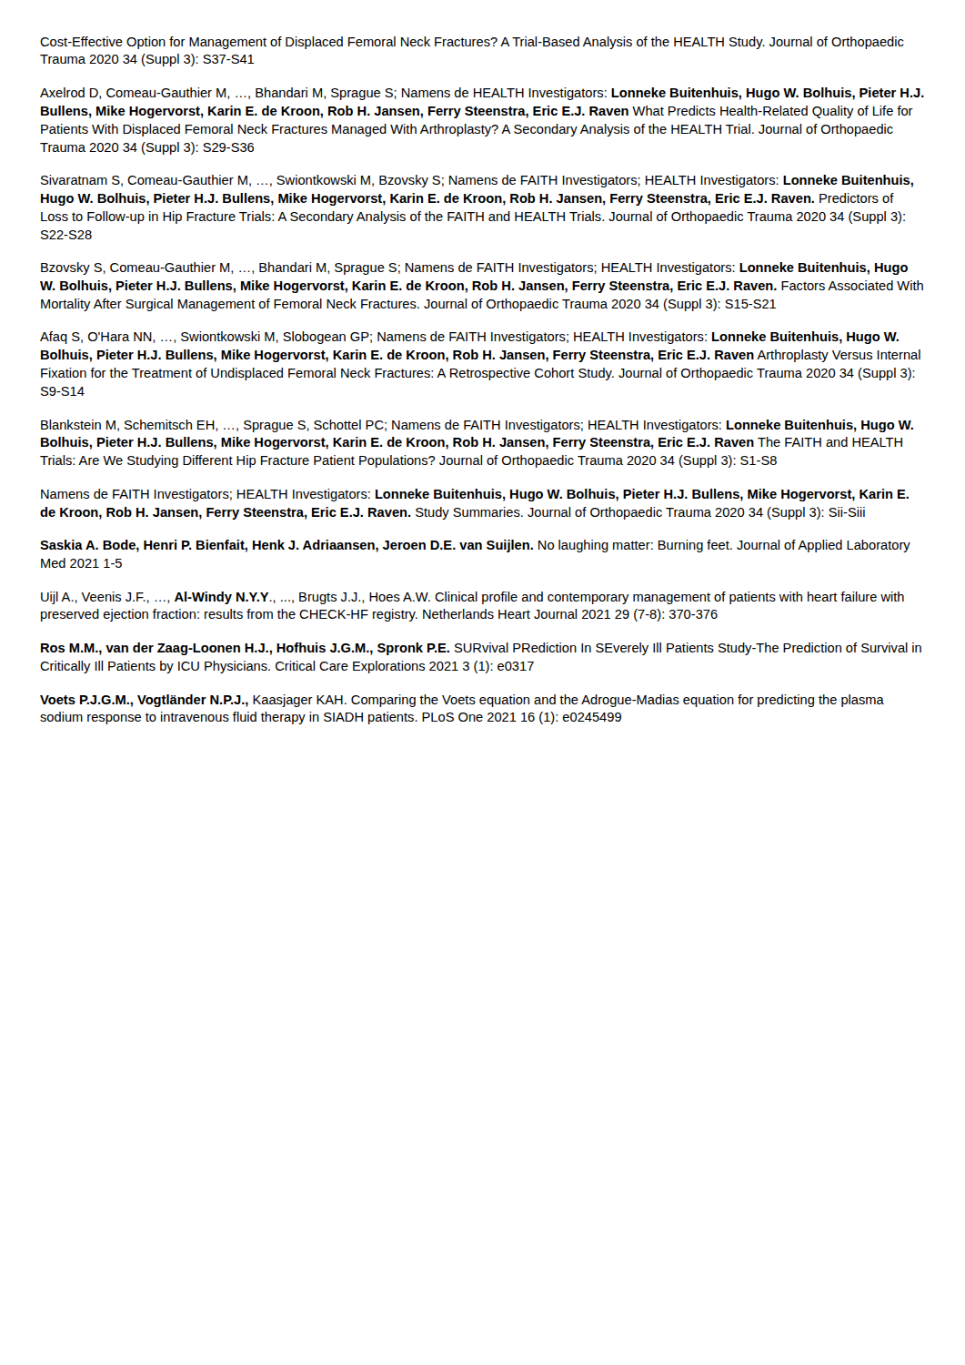Cost-Effective Option for Management of Displaced Femoral Neck Fractures? A Trial-Based Analysis of the HEALTH Study. Journal of Orthopaedic Trauma 2020 34 (Suppl 3): S37-S41
Axelrod D, Comeau-Gauthier M, …, Bhandari M, Sprague S; Namens de HEALTH Investigators: Lonneke Buitenhuis, Hugo W. Bolhuis, Pieter H.J. Bullens, Mike Hogervorst, Karin E. de Kroon, Rob H. Jansen, Ferry Steenstra, Eric E.J. Raven What Predicts Health-Related Quality of Life for Patients With Displaced Femoral Neck Fractures Managed With Arthroplasty? A Secondary Analysis of the HEALTH Trial. Journal of Orthopaedic Trauma 2020 34 (Suppl 3): S29-S36
Sivaratnam S, Comeau-Gauthier M, …, Swiontkowski M, Bzovsky S; Namens de FAITH Investigators; HEALTH Investigators: Lonneke Buitenhuis, Hugo W. Bolhuis, Pieter H.J. Bullens, Mike Hogervorst, Karin E. de Kroon, Rob H. Jansen, Ferry Steenstra, Eric E.J. Raven. Predictors of Loss to Follow-up in Hip Fracture Trials: A Secondary Analysis of the FAITH and HEALTH Trials. Journal of Orthopaedic Trauma 2020 34 (Suppl 3): S22-S28
Bzovsky S, Comeau-Gauthier M, …, Bhandari M, Sprague S; Namens de FAITH Investigators; HEALTH Investigators: Lonneke Buitenhuis, Hugo W. Bolhuis, Pieter H.J. Bullens, Mike Hogervorst, Karin E. de Kroon, Rob H. Jansen, Ferry Steenstra, Eric E.J. Raven. Factors Associated With Mortality After Surgical Management of Femoral Neck Fractures. Journal of Orthopaedic Trauma 2020 34 (Suppl 3): S15-S21
Afaq S, O'Hara NN, …, Swiontkowski M, Slobogean GP; Namens de FAITH Investigators; HEALTH Investigators: Lonneke Buitenhuis, Hugo W. Bolhuis, Pieter H.J. Bullens, Mike Hogervorst, Karin E. de Kroon, Rob H. Jansen, Ferry Steenstra, Eric E.J. Raven Arthroplasty Versus Internal Fixation for the Treatment of Undisplaced Femoral Neck Fractures: A Retrospective Cohort Study. Journal of Orthopaedic Trauma 2020 34 (Suppl 3): S9-S14
Blankstein M, Schemitsch EH, …, Sprague S, Schottel PC; Namens de FAITH Investigators; HEALTH Investigators: Lonneke Buitenhuis, Hugo W. Bolhuis, Pieter H.J. Bullens, Mike Hogervorst, Karin E. de Kroon, Rob H. Jansen, Ferry Steenstra, Eric E.J. Raven The FAITH and HEALTH Trials: Are We Studying Different Hip Fracture Patient Populations? Journal of Orthopaedic Trauma 2020 34 (Suppl 3): S1-S8
Namens de FAITH Investigators; HEALTH Investigators: Lonneke Buitenhuis, Hugo W. Bolhuis, Pieter H.J. Bullens, Mike Hogervorst, Karin E. de Kroon, Rob H. Jansen, Ferry Steenstra, Eric E.J. Raven. Study Summaries. Journal of Orthopaedic Trauma 2020 34 (Suppl 3): Sii-Siii
Saskia A. Bode, Henri P. Bienfait, Henk J. Adriaansen, Jeroen D.E. van Suijlen. No laughing matter: Burning feet. Journal of Applied Laboratory Med 2021 1-5
Uijl A., Veenis J.F., …, Al-Windy N.Y.Y., ..., Brugts J.J., Hoes A.W. Clinical profile and contemporary management of patients with heart failure with preserved ejection fraction: results from the CHECK-HF registry. Netherlands Heart Journal 2021 29 (7-8): 370-376
Ros M.M., van der Zaag-Loonen H.J., Hofhuis J.G.M., Spronk P.E. SURvival PRediction In SEverely Ill Patients Study-The Prediction of Survival in Critically Ill Patients by ICU Physicians. Critical Care Explorations 2021 3 (1): e0317
Voets P.J.G.M., Vogtländer N.P.J., Kaasjager KAH. Comparing the Voets equation and the Adrogue-Madias equation for predicting the plasma sodium response to intravenous fluid therapy in SIADH patients. PLoS One 2021 16 (1): e0245499